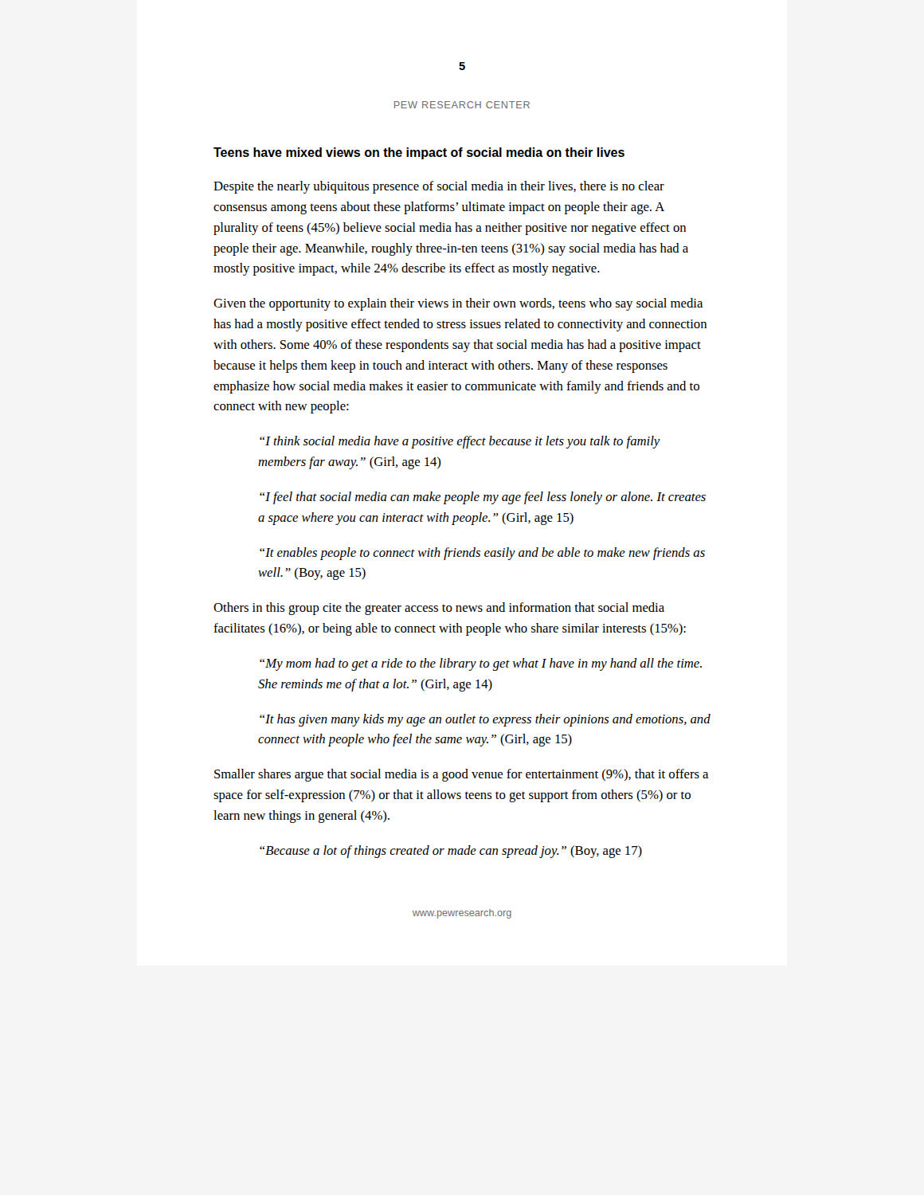5
PEW RESEARCH CENTER
Teens have mixed views on the impact of social media on their lives
Despite the nearly ubiquitous presence of social media in their lives, there is no clear consensus among teens about these platforms’ ultimate impact on people their age. A plurality of teens (45%) believe social media has a neither positive nor negative effect on people their age. Meanwhile, roughly three-in-ten teens (31%) say social media has had a mostly positive impact, while 24% describe its effect as mostly negative.
Given the opportunity to explain their views in their own words, teens who say social media has had a mostly positive effect tended to stress issues related to connectivity and connection with others. Some 40% of these respondents say that social media has had a positive impact because it helps them keep in touch and interact with others. Many of these responses emphasize how social media makes it easier to communicate with family and friends and to connect with new people:
“I think social media have a positive effect because it lets you talk to family members far away.” (Girl, age 14)
“I feel that social media can make people my age feel less lonely or alone. It creates a space where you can interact with people.” (Girl, age 15)
“It enables people to connect with friends easily and be able to make new friends as well.” (Boy, age 15)
Others in this group cite the greater access to news and information that social media facilitates (16%), or being able to connect with people who share similar interests (15%):
“My mom had to get a ride to the library to get what I have in my hand all the time. She reminds me of that a lot.” (Girl, age 14)
“It has given many kids my age an outlet to express their opinions and emotions, and connect with people who feel the same way.” (Girl, age 15)
Smaller shares argue that social media is a good venue for entertainment (9%), that it offers a space for self-expression (7%) or that it allows teens to get support from others (5%) or to learn new things in general (4%).
“Because a lot of things created or made can spread joy.” (Boy, age 17)
www.pewresearch.org